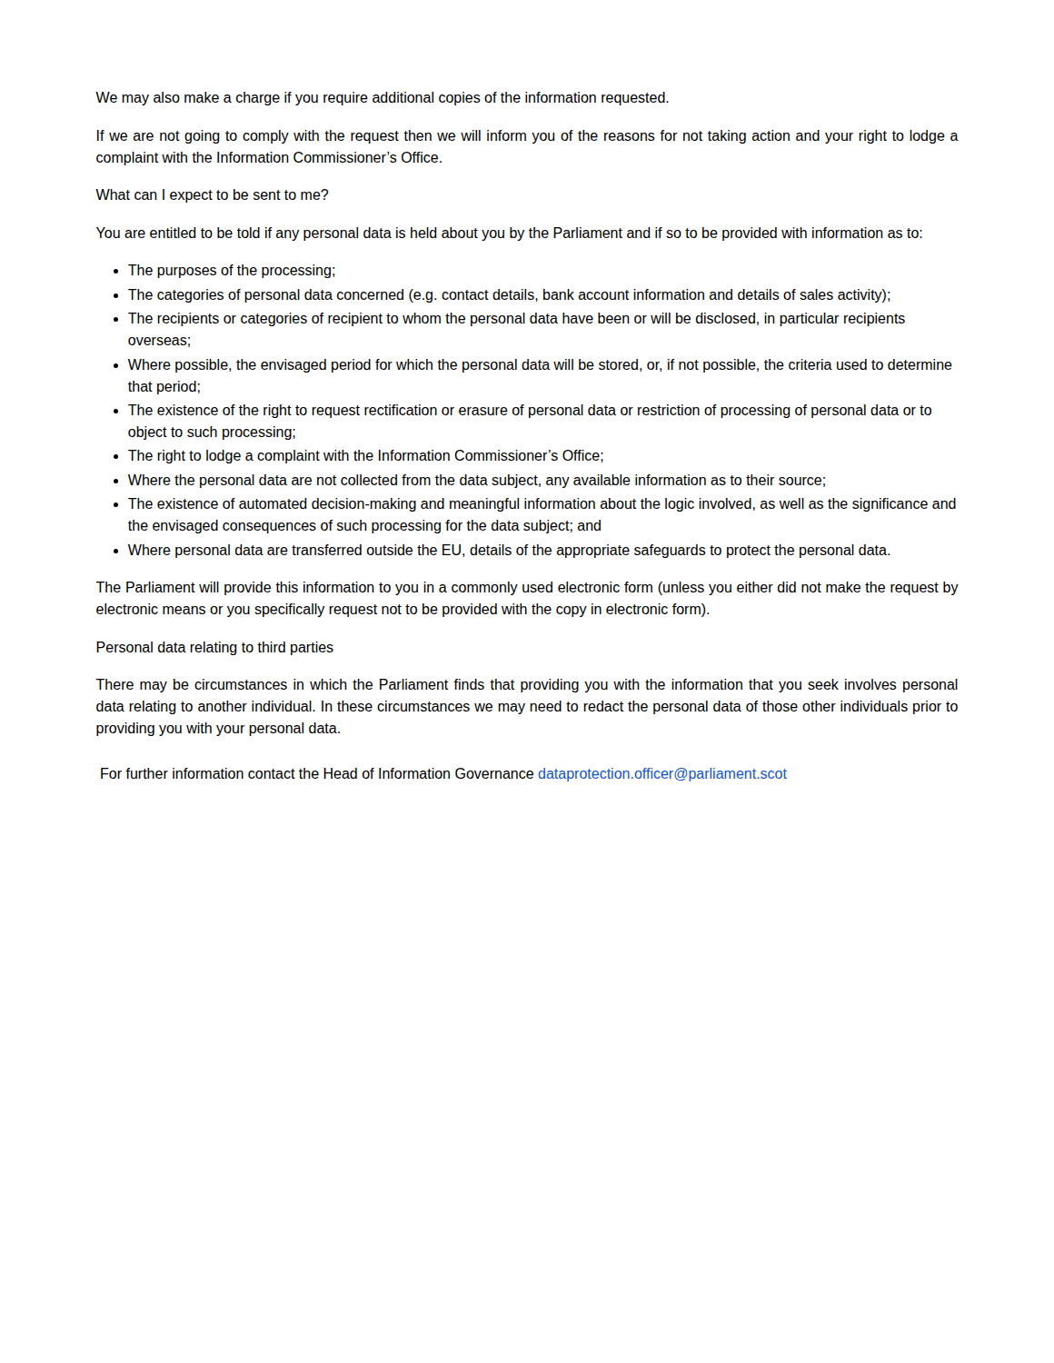We may also make a charge if you require additional copies of the information requested.
If we are not going to comply with the request then we will inform you of the reasons for not taking action and your right to lodge a complaint with the Information Commissioner’s Office.
What can I expect to be sent to me?
You are entitled to be told if any personal data is held about you by the Parliament and if so to be provided with information as to:
The purposes of the processing;
The categories of personal data concerned (e.g. contact details, bank account information and details of sales activity);
The recipients or categories of recipient to whom the personal data have been or will be disclosed, in particular recipients overseas;
Where possible, the envisaged period for which the personal data will be stored, or, if not possible, the criteria used to determine that period;
The existence of the right to request rectification or erasure of personal data or restriction of processing of personal data or to object to such processing;
The right to lodge a complaint with the Information Commissioner’s Office;
Where the personal data are not collected from the data subject, any available information as to their source;
The existence of automated decision-making and meaningful information about the logic involved, as well as the significance and the envisaged consequences of such processing for the data subject; and
Where personal data are transferred outside the EU, details of the appropriate safeguards to protect the personal data.
The Parliament will provide this information to you in a commonly used electronic form (unless you either did not make the request by electronic means or you specifically request not to be provided with the copy in electronic form).
Personal data relating to third parties
There may be circumstances in which the Parliament finds that providing you with the information that you seek involves personal data relating to another individual. In these circumstances we may need to redact the personal data of those other individuals prior to providing you with your personal data.
For further information contact the Head of Information Governance dataprotection.officer@parliament.scot